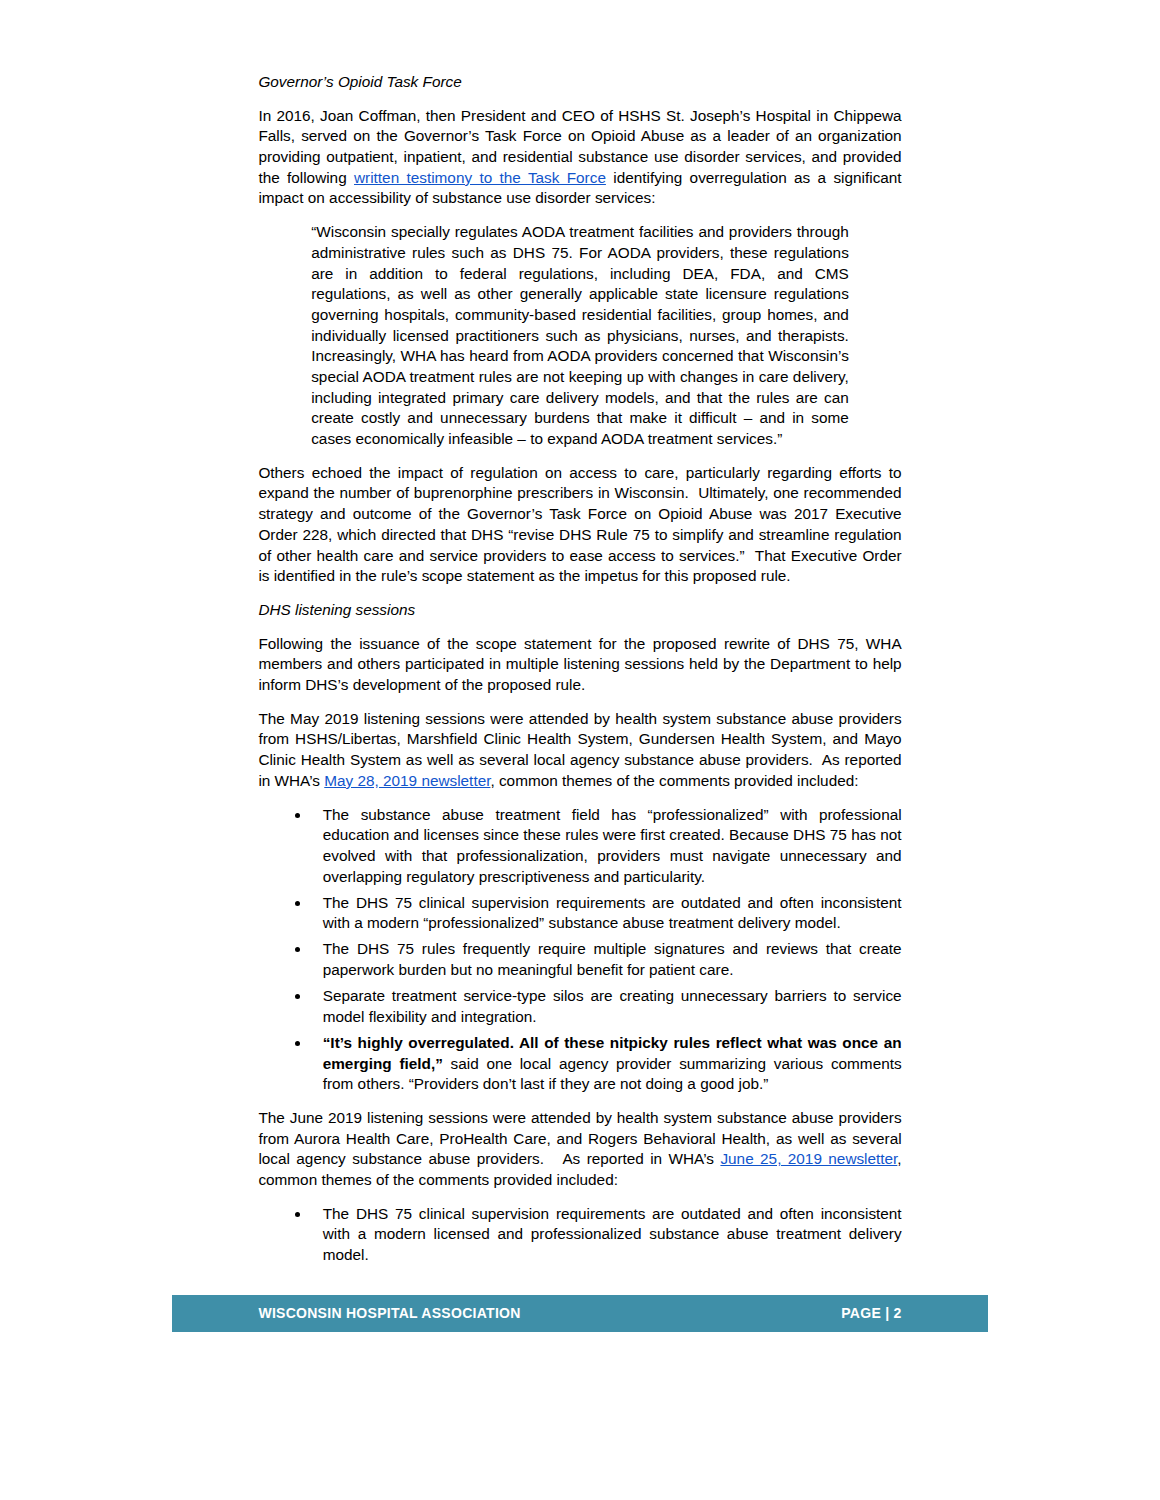Governor’s Opioid Task Force
In 2016, Joan Coffman, then President and CEO of HSHS St. Joseph’s Hospital in Chippewa Falls, served on the Governor’s Task Force on Opioid Abuse as a leader of an organization providing outpatient, inpatient, and residential substance use disorder services, and provided the following written testimony to the Task Force identifying overregulation as a significant impact on accessibility of substance use disorder services:
“Wisconsin specially regulates AODA treatment facilities and providers through administrative rules such as DHS 75. For AODA providers, these regulations are in addition to federal regulations, including DEA, FDA, and CMS regulations, as well as other generally applicable state licensure regulations governing hospitals, community-based residential facilities, group homes, and individually licensed practitioners such as physicians, nurses, and therapists. Increasingly, WHA has heard from AODA providers concerned that Wisconsin’s special AODA treatment rules are not keeping up with changes in care delivery, including integrated primary care delivery models, and that the rules are can create costly and unnecessary burdens that make it difficult – and in some cases economically infeasible – to expand AODA treatment services.”
Others echoed the impact of regulation on access to care, particularly regarding efforts to expand the number of buprenorphine prescribers in Wisconsin. Ultimately, one recommended strategy and outcome of the Governor’s Task Force on Opioid Abuse was 2017 Executive Order 228, which directed that DHS “revise DHS Rule 75 to simplify and streamline regulation of other health care and service providers to ease access to services.” That Executive Order is identified in the rule’s scope statement as the impetus for this proposed rule.
DHS listening sessions
Following the issuance of the scope statement for the proposed rewrite of DHS 75, WHA members and others participated in multiple listening sessions held by the Department to help inform DHS’s development of the proposed rule.
The May 2019 listening sessions were attended by health system substance abuse providers from HSHS/Libertas, Marshfield Clinic Health System, Gundersen Health System, and Mayo Clinic Health System as well as several local agency substance abuse providers. As reported in WHA’s May 28, 2019 newsletter, common themes of the comments provided included:
The substance abuse treatment field has “professionalized” with professional education and licenses since these rules were first created. Because DHS 75 has not evolved with that professionalization, providers must navigate unnecessary and overlapping regulatory prescriptiveness and particularity.
The DHS 75 clinical supervision requirements are outdated and often inconsistent with a modern “professionalized” substance abuse treatment delivery model.
The DHS 75 rules frequently require multiple signatures and reviews that create paperwork burden but no meaningful benefit for patient care.
Separate treatment service-type silos are creating unnecessary barriers to service model flexibility and integration.
“It’s highly overregulated. All of these nitpicky rules reflect what was once an emerging field,” said one local agency provider summarizing various comments from others. “Providers don’t last if they are not doing a good job.”
The June 2019 listening sessions were attended by health system substance abuse providers from Aurora Health Care, ProHealth Care, and Rogers Behavioral Health, as well as several local agency substance abuse providers. As reported in WHA’s June 25, 2019 newsletter, common themes of the comments provided included:
The DHS 75 clinical supervision requirements are outdated and often inconsistent with a modern licensed and professionalized substance abuse treatment delivery model.
WISCONSIN HOSPITAL ASSOCIATION PAGE | 2